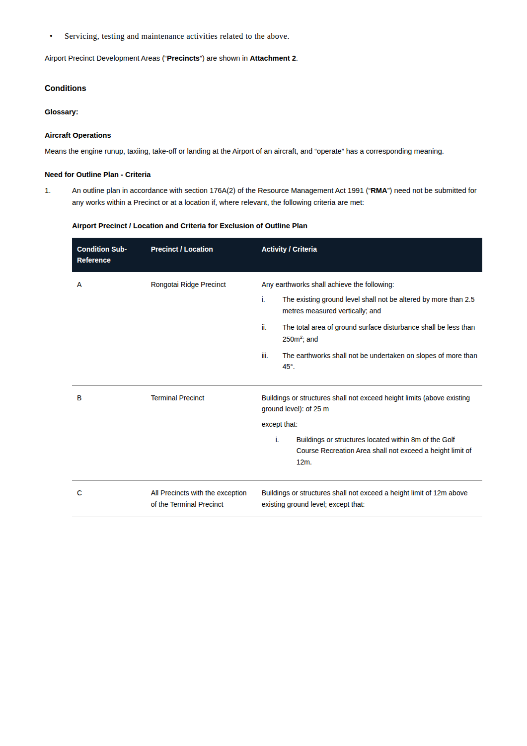Servicing, testing and maintenance activities related to the above.
Airport Precinct Development Areas (“Precincts”) are shown in Attachment 2.
Conditions
Glossary:
Aircraft Operations
Means the engine runup, taxiing, take-off or landing at the Airport of an aircraft, and “operate” has a corresponding meaning.
Need for Outline Plan - Criteria
1.
An outline plan in accordance with section 176A(2) of the Resource Management Act 1991 (“RMA”) need not be submitted for any works within a Precinct or at a location if, where relevant, the following criteria are met:
Airport Precinct / Location and Criteria for Exclusion of Outline Plan
| Condition Sub-Reference | Precinct / Location | Activity / Criteria |
| --- | --- | --- |
| A | Rongotai Ridge Precinct | Any earthworks shall achieve the following: i. The existing ground level shall not be altered by more than 2.5 metres measured vertically; and ii. The total area of ground surface disturbance shall be less than 250m 2 ; and iii. The earthworks shall not be undertaken on slopes of more than 45°. |
| B | Terminal Precinct | Buildings or structures shall not exceed height limits (above existing ground level): of 25 m except that: i. Buildings or structures located within 8m of the Golf Course Recreation Area shall not exceed a height limit of 12m. |
| C | All Precincts with the exception of the Terminal Precinct | Buildings or structures shall not exceed a height limit of 12m above existing ground level; except that: |